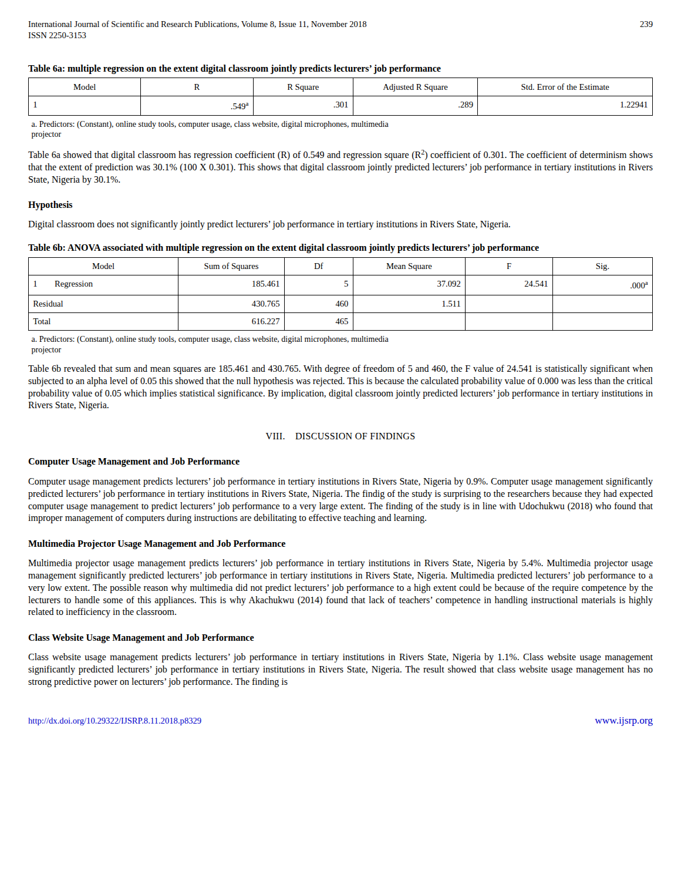International Journal of Scientific and Research Publications, Volume 8, Issue 11, November 2018
ISSN 2250-3153
239
Table 6a: multiple regression on the extent digital classroom jointly predicts lecturers’ job performance
| Model | R | R Square | Adjusted R Square | Std. Error of the Estimate |
| --- | --- | --- | --- | --- |
| 1 | .549 a | .301 | .289 | 1.22941 |
a. Predictors: (Constant), online study tools, computer usage, class website, digital microphones, multimedia
projector
Table 6a showed that digital classroom has regression coefficient (R) of 0.549 and regression square (R2) coefficient of 0.301. The coefficient of determinism shows that the extent of prediction was 30.1% (100 X 0.301). This shows that digital classroom jointly predicted lecturers’ job performance in tertiary institutions in Rivers State, Nigeria by 30.1%.
Hypothesis
Digital classroom does not significantly jointly predict lecturers’ job performance in tertiary institutions in Rivers State, Nigeria.
Table 6b: ANOVA associated with multiple regression on the extent digital classroom jointly predicts lecturers’ job performance
| Model | Sum of Squares | Df | Mean Square | F | Sig. |
| --- | --- | --- | --- | --- | --- |
| 1 Regression | 185.461 | 5 | 37.092 | 24.541 | .000 a |
| Residual | 430.765 | 460 | 1.511 | | |
| Total | 616.227 | 465 | | | |
a. Predictors: (Constant), online study tools, computer usage, class website, digital microphones, multimedia
projector
Table 6b revealed that sum and mean squares are 185.461 and 430.765. With degree of freedom of 5 and 460, the F value of 24.541 is statistically significant when subjected to an alpha level of 0.05 this showed that the null hypothesis was rejected. This is because the calculated probability value of 0.000 was less than the critical probability value of 0.05 which implies statistical significance. By implication, digital classroom jointly predicted lecturers’ job performance in tertiary institutions in Rivers State, Nigeria.
VIII. DISCUSSION OF FINDINGS
Computer Usage Management and Job Performance
Computer usage management predicts lecturers’ job performance in tertiary institutions in Rivers State, Nigeria by 0.9%. Computer usage management significantly predicted lecturers’ job performance in tertiary institutions in Rivers State, Nigeria. The findig of the study is surprising to the researchers because they had expected computer usage management to predict lecturers’ job performance to a very large extent. The finding of the study is in line with Udochukwu (2018) who found that improper management of computers during instructions are debilitating to effective teaching and learning.
Multimedia Projector Usage Management and Job Performance
Multimedia projector usage management predicts lecturers’ job performance in tertiary institutions in Rivers State, Nigeria by 5.4%. Multimedia projector usage management significantly predicted lecturers’ job performance in tertiary institutions in Rivers State, Nigeria. Multimedia predicted lecturers’ job performance to a very low extent. The possible reason why multimedia did not predict lecturers’ job performance to a high extent could be because of the require competence by the lecturers to handle some of this appliances. This is why Akachukwu (2014) found that lack of teachers’ competence in handling instructional materials is highly related to inefficiency in the classroom.
Class Website Usage Management and Job Performance
Class website usage management predicts lecturers’ job performance in tertiary institutions in Rivers State, Nigeria by 1.1%. Class website usage management significantly predicted lecturers’ job performance in tertiary institutions in Rivers State, Nigeria. The result showed that class website usage management has no strong predictive power on lecturers’ job performance. The finding is
http://dx.doi.org/10.29322/IJSRP.8.11.2018.p8329
www.ijsrp.org